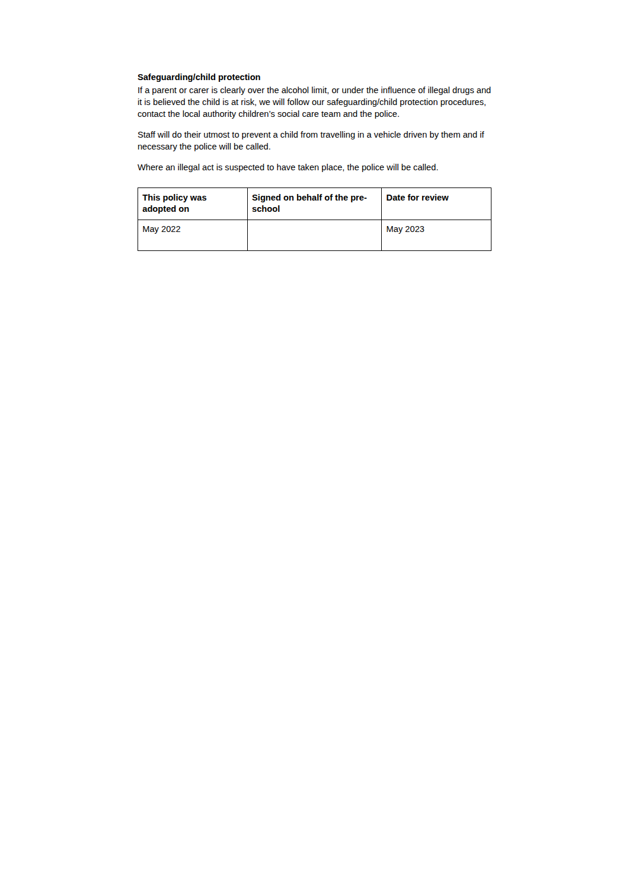Safeguarding/child protection
If a parent or carer is clearly over the alcohol limit, or under the influence of illegal drugs and it is believed the child is at risk, we will follow our safeguarding/child protection procedures, contact the local authority children’s social care team and the police.
Staff will do their utmost to prevent a child from travelling in a vehicle driven by them and if necessary the police will be called.
Where an illegal act is suspected to have taken place, the police will be called.
| This policy was adopted on | Signed on behalf of the pre-school | Date for review |
| --- | --- | --- |
| May 2022 | | May 2023 |